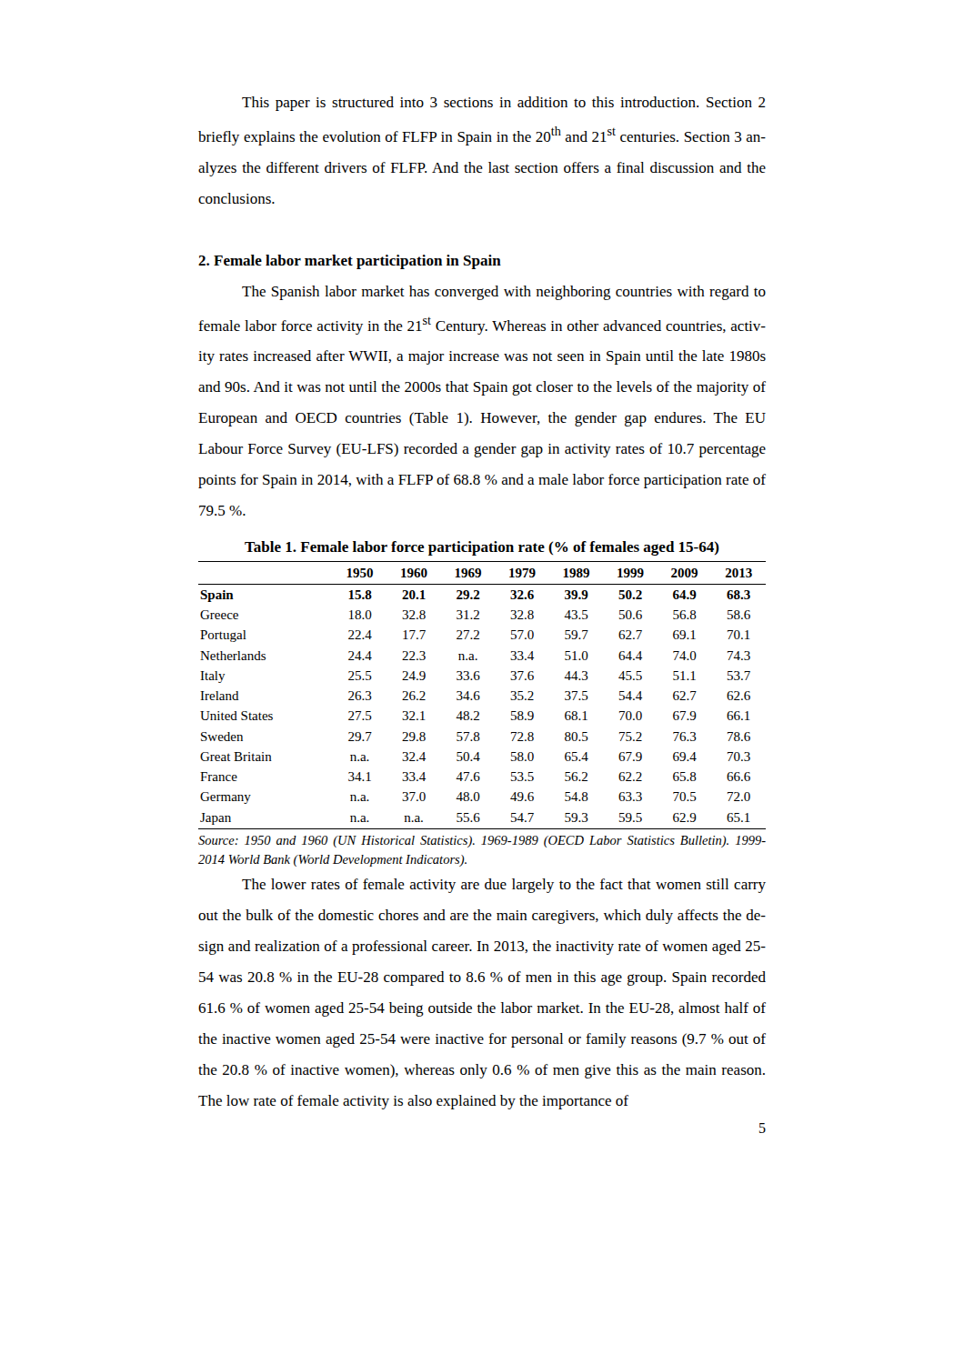This paper is structured into 3 sections in addition to this introduction. Section 2 briefly explains the evolution of FLFP in Spain in the 20th and 21st centuries. Section 3 analyzes the different drivers of FLFP. And the last section offers a final discussion and the conclusions.
2. Female labor market participation in Spain
The Spanish labor market has converged with neighboring countries with regard to female labor force activity in the 21st Century. Whereas in other advanced countries, activity rates increased after WWII, a major increase was not seen in Spain until the late 1980s and 90s. And it was not until the 2000s that Spain got closer to the levels of the majority of European and OECD countries (Table 1). However, the gender gap endures. The EU Labour Force Survey (EU-LFS) recorded a gender gap in activity rates of 10.7 percentage points for Spain in 2014, with a FLFP of 68.8 % and a male labor force participation rate of 79.5 %.
Table 1. Female labor force participation rate (% of females aged 15-64)
| | 1950 | 1960 | 1969 | 1979 | 1989 | 1999 | 2009 | 2013 |
| --- | --- | --- | --- | --- | --- | --- | --- | --- |
| Spain | 15.8 | 20.1 | 29.2 | 32.6 | 39.9 | 50.2 | 64.9 | 68.3 |
| Greece | 18.0 | 32.8 | 31.2 | 32.8 | 43.5 | 50.6 | 56.8 | 58.6 |
| Portugal | 22.4 | 17.7 | 27.2 | 57.0 | 59.7 | 62.7 | 69.1 | 70.1 |
| Netherlands | 24.4 | 22.3 | n.a. | 33.4 | 51.0 | 64.4 | 74.0 | 74.3 |
| Italy | 25.5 | 24.9 | 33.6 | 37.6 | 44.3 | 45.5 | 51.1 | 53.7 |
| Ireland | 26.3 | 26.2 | 34.6 | 35.2 | 37.5 | 54.4 | 62.7 | 62.6 |
| United States | 27.5 | 32.1 | 48.2 | 58.9 | 68.1 | 70.0 | 67.9 | 66.1 |
| Sweden | 29.7 | 29.8 | 57.8 | 72.8 | 80.5 | 75.2 | 76.3 | 78.6 |
| Great Britain | n.a. | 32.4 | 50.4 | 58.0 | 65.4 | 67.9 | 69.4 | 70.3 |
| France | 34.1 | 33.4 | 47.6 | 53.5 | 56.2 | 62.2 | 65.8 | 66.6 |
| Germany | n.a. | 37.0 | 48.0 | 49.6 | 54.8 | 63.3 | 70.5 | 72.0 |
| Japan | n.a. | n.a. | 55.6 | 54.7 | 59.3 | 59.5 | 62.9 | 65.1 |
Source: 1950 and 1960 (UN Historical Statistics). 1969-1989 (OECD Labor Statistics Bulletin). 1999-2014 World Bank (World Development Indicators).
The lower rates of female activity are due largely to the fact that women still carry out the bulk of the domestic chores and are the main caregivers, which duly affects the design and realization of a professional career. In 2013, the inactivity rate of women aged 25-54 was 20.8 % in the EU-28 compared to 8.6 % of men in this age group. Spain recorded 61.6 % of women aged 25-54 being outside the labor market. In the EU-28, almost half of the inactive women aged 25-54 were inactive for personal or family reasons (9.7 % out of the 20.8 % of inactive women), whereas only 0.6 % of men give this as the main reason. The low rate of female activity is also explained by the importance of
5